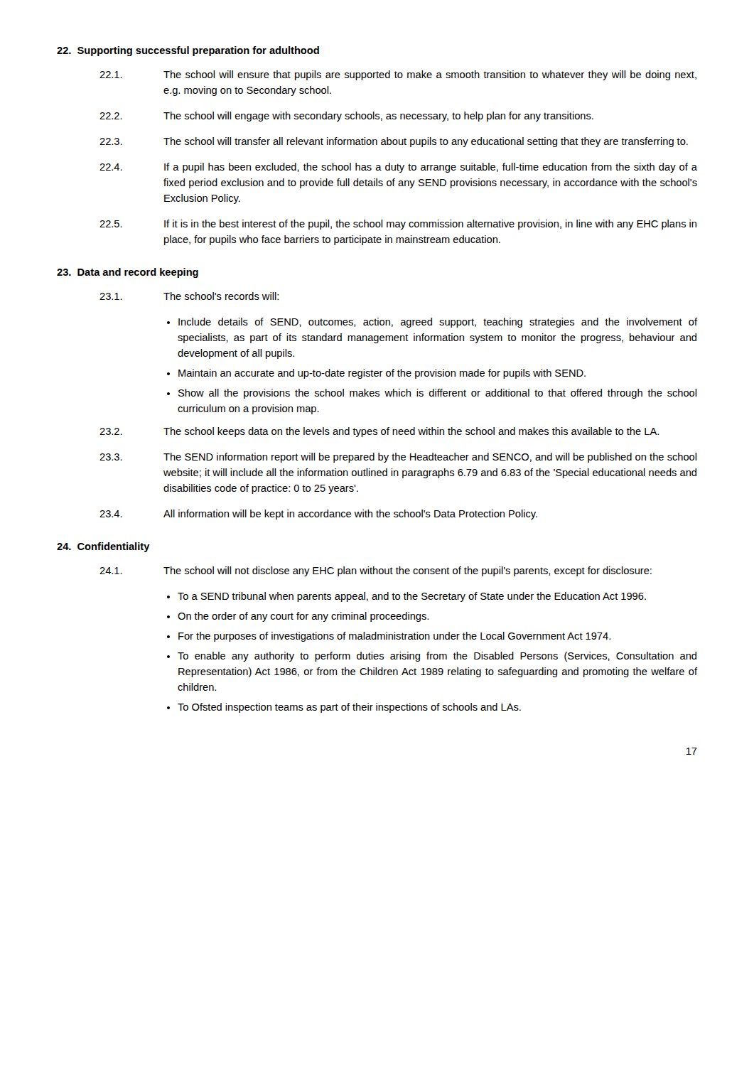22. Supporting successful preparation for adulthood
22.1.
The school will ensure that pupils are supported to make a smooth transition to whatever they will be doing next, e.g. moving on to Secondary school.
22.2.
The school will engage with secondary schools, as necessary, to help plan for any transitions.
22.3.
The school will transfer all relevant information about pupils to any educational setting that they are transferring to.
22.4.
If a pupil has been excluded, the school has a duty to arrange suitable, full-time education from the sixth day of a fixed period exclusion and to provide full details of any SEND provisions necessary, in accordance with the school's Exclusion Policy.
22.5.
If it is in the best interest of the pupil, the school may commission alternative provision, in line with any EHC plans in place, for pupils who face barriers to participate in mainstream education.
23. Data and record keeping
23.1.
The school's records will:
Include details of SEND, outcomes, action, agreed support, teaching strategies and the involvement of specialists, as part of its standard management information system to monitor the progress, behaviour and development of all pupils.
Maintain an accurate and up-to-date register of the provision made for pupils with SEND.
Show all the provisions the school makes which is different or additional to that offered through the school curriculum on a provision map.
23.2.
The school keeps data on the levels and types of need within the school and makes this available to the LA.
23.3.
The SEND information report will be prepared by the Headteacher and SENCO, and will be published on the school website; it will include all the information outlined in paragraphs 6.79 and 6.83 of the 'Special educational needs and disabilities code of practice: 0 to 25 years'.
23.4.
All information will be kept in accordance with the school's Data Protection Policy.
24. Confidentiality
24.1.
The school will not disclose any EHC plan without the consent of the pupil's parents, except for disclosure:
To a SEND tribunal when parents appeal, and to the Secretary of State under the Education Act 1996.
On the order of any court for any criminal proceedings.
For the purposes of investigations of maladministration under the Local Government Act 1974.
To enable any authority to perform duties arising from the Disabled Persons (Services, Consultation and Representation) Act 1986, or from the Children Act 1989 relating to safeguarding and promoting the welfare of children.
To Ofsted inspection teams as part of their inspections of schools and LAs.
17